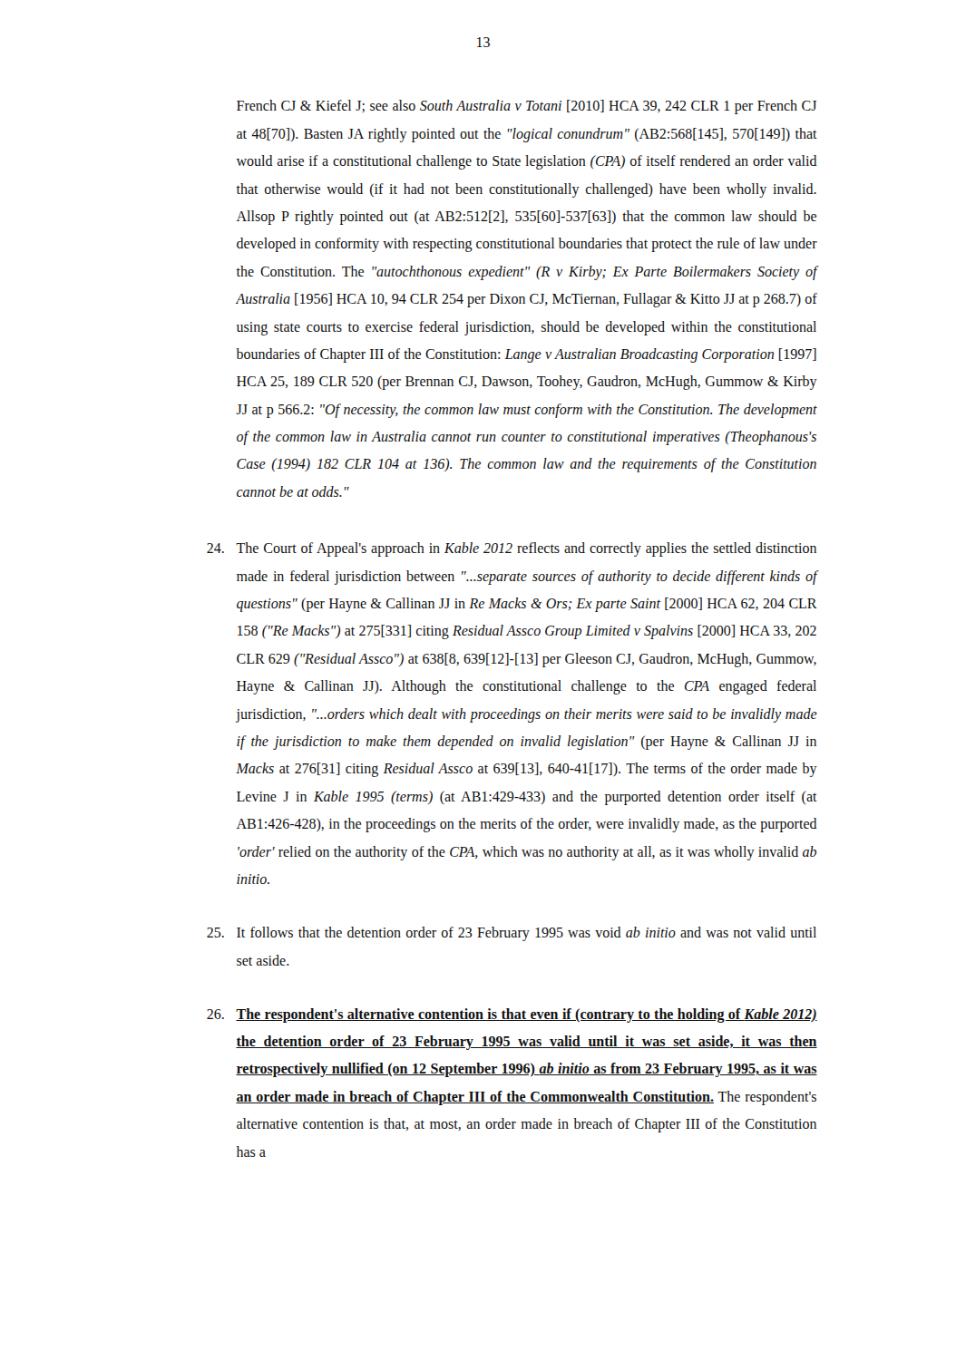13
French CJ & Kiefel J; see also South Australia v Totani [2010] HCA 39, 242 CLR 1 per French CJ at 48[70]). Basten JA rightly pointed out the "logical conundrum" (AB2:568[145], 570[149]) that would arise if a constitutional challenge to State legislation (CPA) of itself rendered an order valid that otherwise would (if it had not been constitutionally challenged) have been wholly invalid. Allsop P rightly pointed out (at AB2:512[2], 535[60]-537[63]) that the common law should be developed in conformity with respecting constitutional boundaries that protect the rule of law under the Constitution. The "autochthonous expedient" (R v Kirby; Ex Parte Boilermakers Society of Australia [1956] HCA 10, 94 CLR 254 per Dixon CJ, McTiernan, Fullagar & Kitto JJ at p 268.7) of using state courts to exercise federal jurisdiction, should be developed within the constitutional boundaries of Chapter III of the Constitution: Lange v Australian Broadcasting Corporation [1997] HCA 25, 189 CLR 520 (per Brennan CJ, Dawson, Toohey, Gaudron, McHugh, Gummow & Kirby JJ at p 566.2: "Of necessity, the common law must conform with the Constitution. The development of the common law in Australia cannot run counter to constitutional imperatives (Theophanous's Case (1994) 182 CLR 104 at 136). The common law and the requirements of the Constitution cannot be at odds."
24. The Court of Appeal's approach in Kable 2012 reflects and correctly applies the settled distinction made in federal jurisdiction between "...separate sources of authority to decide different kinds of questions" (per Hayne & Callinan JJ in Re Macks & Ors; Ex parte Saint [2000] HCA 62, 204 CLR 158 ("Re Macks") at 275[331] citing Residual Assco Group Limited v Spalvins [2000] HCA 33, 202 CLR 629 ("Residual Assco") at 638[8, 639[12]-[13] per Gleeson CJ, Gaudron, McHugh, Gummow, Hayne & Callinan JJ). Although the constitutional challenge to the CPA engaged federal jurisdiction, "...orders which dealt with proceedings on their merits were said to be invalidly made if the jurisdiction to make them depended on invalid legislation" (per Hayne & Callinan JJ in Macks at 276[31] citing Residual Assco at 639[13], 640-41[17]). The terms of the order made by Levine J in Kable 1995 (terms) (at AB1:429-433) and the purported detention order itself (at AB1:426-428), in the proceedings on the merits of the order, were invalidly made, as the purported 'order' relied on the authority of the CPA, which was no authority at all, as it was wholly invalid ab initio.
25. It follows that the detention order of 23 February 1995 was void ab initio and was not valid until set aside.
26. The respondent's alternative contention is that even if (contrary to the holding of Kable 2012) the detention order of 23 February 1995 was valid until it was set aside, it was then retrospectively nullified (on 12 September 1996) ab initio as from 23 February 1995, as it was an order made in breach of Chapter III of the Commonwealth Constitution. The respondent's alternative contention is that, at most, an order made in breach of Chapter III of the Constitution has a